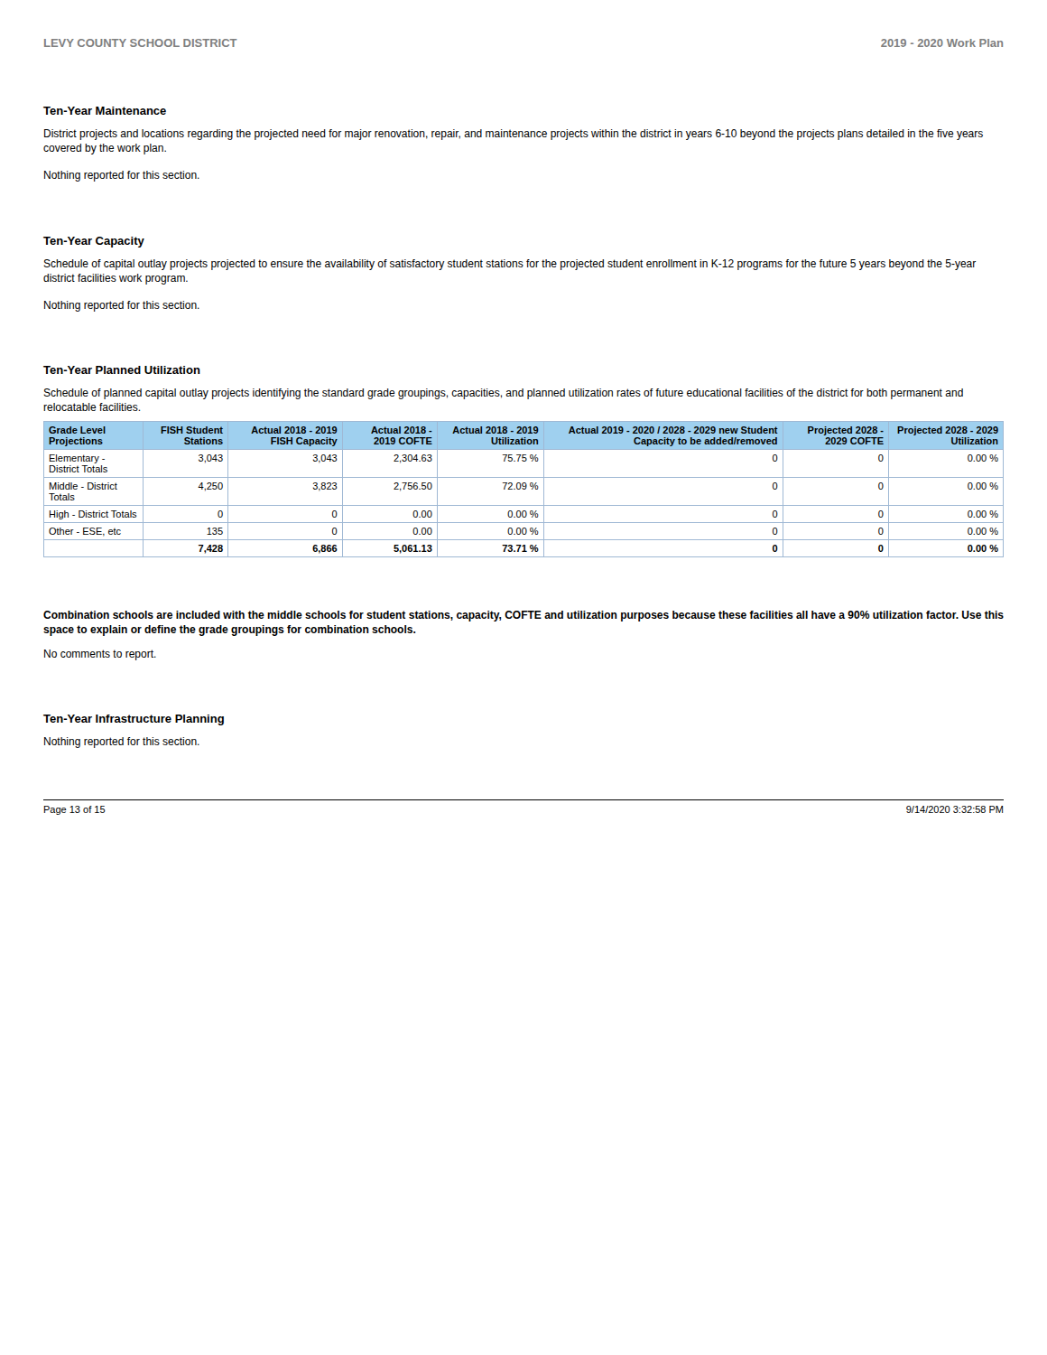LEVY COUNTY SCHOOL DISTRICT 2019 - 2020 Work Plan
Ten-Year Maintenance
District projects and locations regarding the projected need for major renovation, repair, and maintenance projects within the district in years 6-10 beyond the projects plans detailed in the five years covered by the work plan.
Nothing reported for this section.
Ten-Year Capacity
Schedule of capital outlay projects projected to ensure the availability of satisfactory student stations for the projected student enrollment in K-12 programs for the future 5 years beyond the 5-year district facilities work program.
Nothing reported for this section.
Ten-Year Planned Utilization
Schedule of planned capital outlay projects identifying the standard grade groupings, capacities, and planned utilization rates of future educational facilities of the district for both permanent and relocatable facilities.
| Grade Level Projections | FISH Student Stations | Actual 2018 - 2019 FISH Capacity | Actual 2018 - 2019 COFTE | Actual 2018 - 2019 Utilization | Actual 2019 - 2020 / 2028 - 2029 new Student Capacity to be added/removed | Projected 2028 - 2029 COFTE | Projected 2028 - 2029 Utilization |
| --- | --- | --- | --- | --- | --- | --- | --- |
| Elementary - District Totals | 3,043 | 3,043 | 2,304.63 | 75.75 % | 0 | 0 | 0.00 % |
| Middle - District Totals | 4,250 | 3,823 | 2,756.50 | 72.09 % | 0 | 0 | 0.00 % |
| High - District Totals | 0 | 0 | 0.00 | 0.00 % | 0 | 0 | 0.00 % |
| Other - ESE, etc | 135 | 0 | 0.00 | 0.00 % | 0 | 0 | 0.00 % |
| | 7,428 | 6,866 | 5,061.13 | 73.71 % | 0 | 0 | 0.00 % |
Combination schools are included with the middle schools for student stations, capacity, COFTE and utilization purposes because these facilities all have a 90% utilization factor. Use this space to explain or define the grade groupings for combination schools.
No comments to report.
Ten-Year Infrastructure Planning
Nothing reported for this section.
Page 13 of 15 9/14/2020 3:32:58 PM